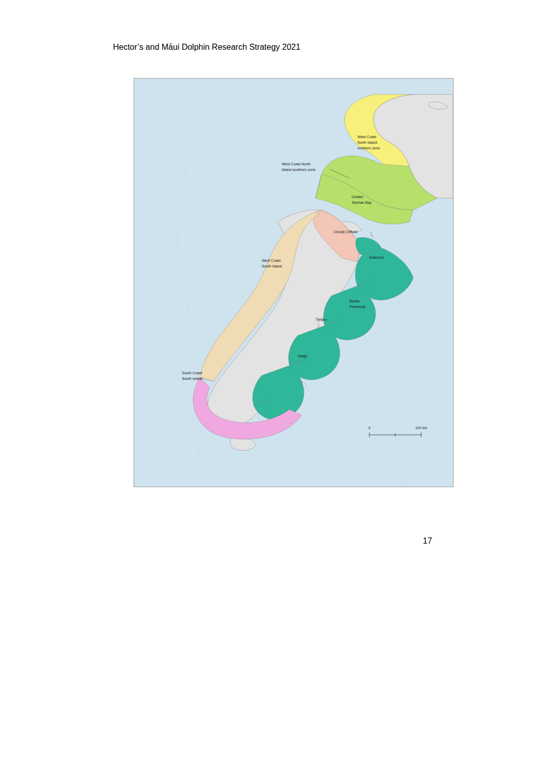Hector’s and Māui Dolphin Research Strategy 2021
Hector’s and Māui dolphin research zones Coloured coastal zones around the west coast of the North Island and around the South Island, labelled with zone names. West Coast North Island northern zone West Coast North Island southern zone Golden Tasman Bay Cloudy Clifford Kaikōura West Coast South Island Banks Peninsula Timaru Otago South Coast South Island 0 100 km
17